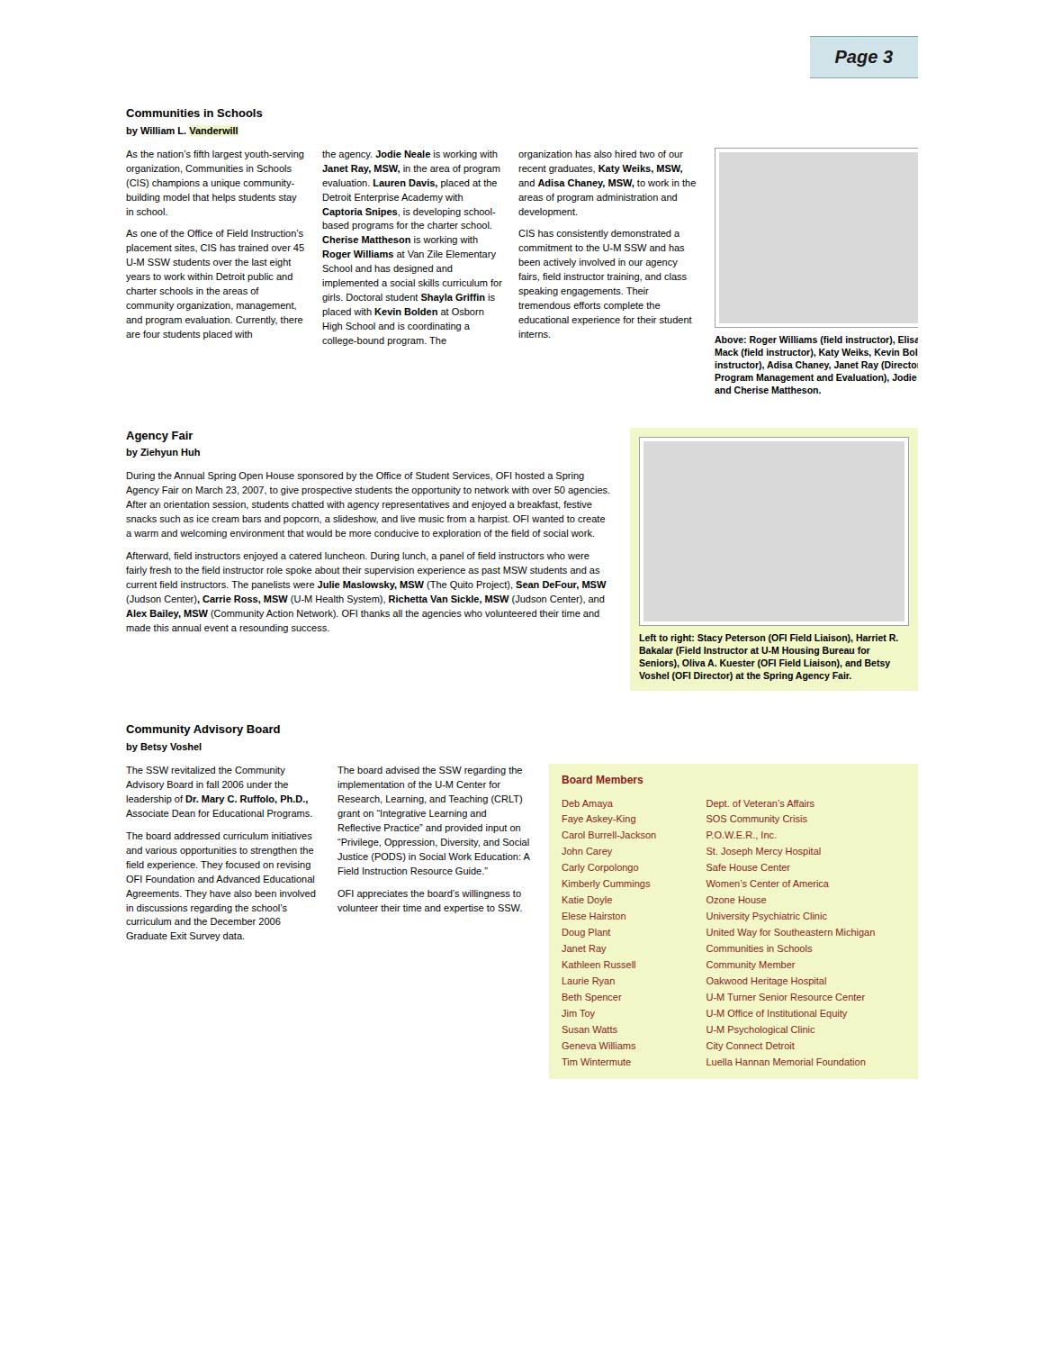Page 3
Communities in Schools
by William L. Vanderwill
As the nation’s fifth largest youth-serving organization, Communities in Schools (CIS) champions a unique community-building model that helps students stay in school.
As one of the Office of Field Instruction’s placement sites, CIS has trained over 45 U-M SSW students over the last eight years to work within Detroit public and charter schools in the areas of community organization, management, and program evaluation. Currently, there are four students placed with
the agency. Jodie Neale is working with Janet Ray, MSW, in the area of program evaluation. Lauren Davis, placed at the Detroit Enterprise Academy with Captoria Snipes, is developing school-based programs for the charter school. Cherise Mattheson is working with Roger Williams at Van Zile Elementary School and has designed and implemented a social skills curriculum for girls. Doctoral student Shayla Griffin is placed with Kevin Bolden at Osborn High School and is coordinating a college-bound program. The
organization has also hired two of our recent graduates, Katy Weiks, MSW, and Adisa Chaney, MSW, to work in the areas of program administration and development.
CIS has consistently demonstrated a commitment to the U-M SSW and has been actively involved in our agency fairs, field instructor training, and class speaking engagements. Their tremendous efforts complete the educational experience for their student interns.
Above: Roger Williams (field instructor), Elisabethe Mack (field instructor), Katy Weiks, Kevin Bolden (field instructor), Adisa Chaney, Janet Ray (Director of Program Management and Evaluation), Jodie Neale, and Cherise Mattheson.
Agency Fair
by Ziehyun Huh
During the Annual Spring Open House sponsored by the Office of Student Services, OFI hosted a Spring Agency Fair on March 23, 2007, to give prospective students the opportunity to network with over 50 agencies. After an orientation session, students chatted with agency representatives and enjoyed a breakfast, festive snacks such as ice cream bars and popcorn, a slideshow, and live music from a harpist. OFI wanted to create a warm and welcoming environment that would be more conducive to exploration of the field of social work.
Afterward, field instructors enjoyed a catered luncheon. During lunch, a panel of field instructors who were fairly fresh to the field instructor role spoke about their supervision experience as past MSW students and as current field instructors. The panelists were Julie Maslowsky, MSW (The Quito Project), Sean DeFour, MSW (Judson Center), Carrie Ross, MSW (U-M Health System), Richetta Van Sickle, MSW (Judson Center), and Alex Bailey, MSW (Community Action Network). OFI thanks all the agencies who volunteered their time and made this annual event a resounding success.
Left to right: Stacy Peterson (OFI Field Liaison), Harriet R. Bakalar (Field Instructor at U-M Housing Bureau for Seniors), Oliva A. Kuester (OFI Field Liaison), and Betsy Voshel (OFI Director) at the Spring Agency Fair.
Community Advisory Board
by Betsy Voshel
The SSW revitalized the Community Advisory Board in fall 2006 under the leadership of Dr. Mary C. Ruffolo, Ph.D., Associate Dean for Educational Programs.
The board addressed curriculum initiatives and various opportunities to strengthen the field experience. They focused on revising OFI Foundation and Advanced Educational Agreements. They have also been involved in discussions regarding the school’s curriculum and the December 2006 Graduate Exit Survey data.
The board advised the SSW regarding the implementation of the U-M Center for Research, Learning, and Teaching (CRLT) grant on “Integrative Learning and Reflective Practice” and provided input on “Privilege, Oppression, Diversity, and Social Justice (PODS) in Social Work Education: A Field Instruction Resource Guide.”
OFI appreciates the board’s willingness to volunteer their time and expertise to SSW.
Board Members
| Deb Amaya | Dept. of Veteran’s Affairs |
| Faye Askey-King | SOS Community Crisis |
| Carol Burrell-Jackson | P.O.W.E.R., Inc. |
| John Carey | St. Joseph Mercy Hospital |
| Carly Corpolongo | Safe House Center |
| Kimberly Cummings | Women’s Center of America |
| Katie Doyle | Ozone House |
| Elese Hairston | University Psychiatric Clinic |
| Doug Plant | United Way for Southeastern Michigan |
| Janet Ray | Communities in Schools |
| Kathleen Russell | Community Member |
| Laurie Ryan | Oakwood Heritage Hospital |
| Beth Spencer | U-M Turner Senior Resource Center |
| Jim Toy | U-M Office of Institutional Equity |
| Susan Watts | U-M Psychological Clinic |
| Geneva Williams | City Connect Detroit |
| Tim Wintermute | Luella Hannan Memorial Foundation |